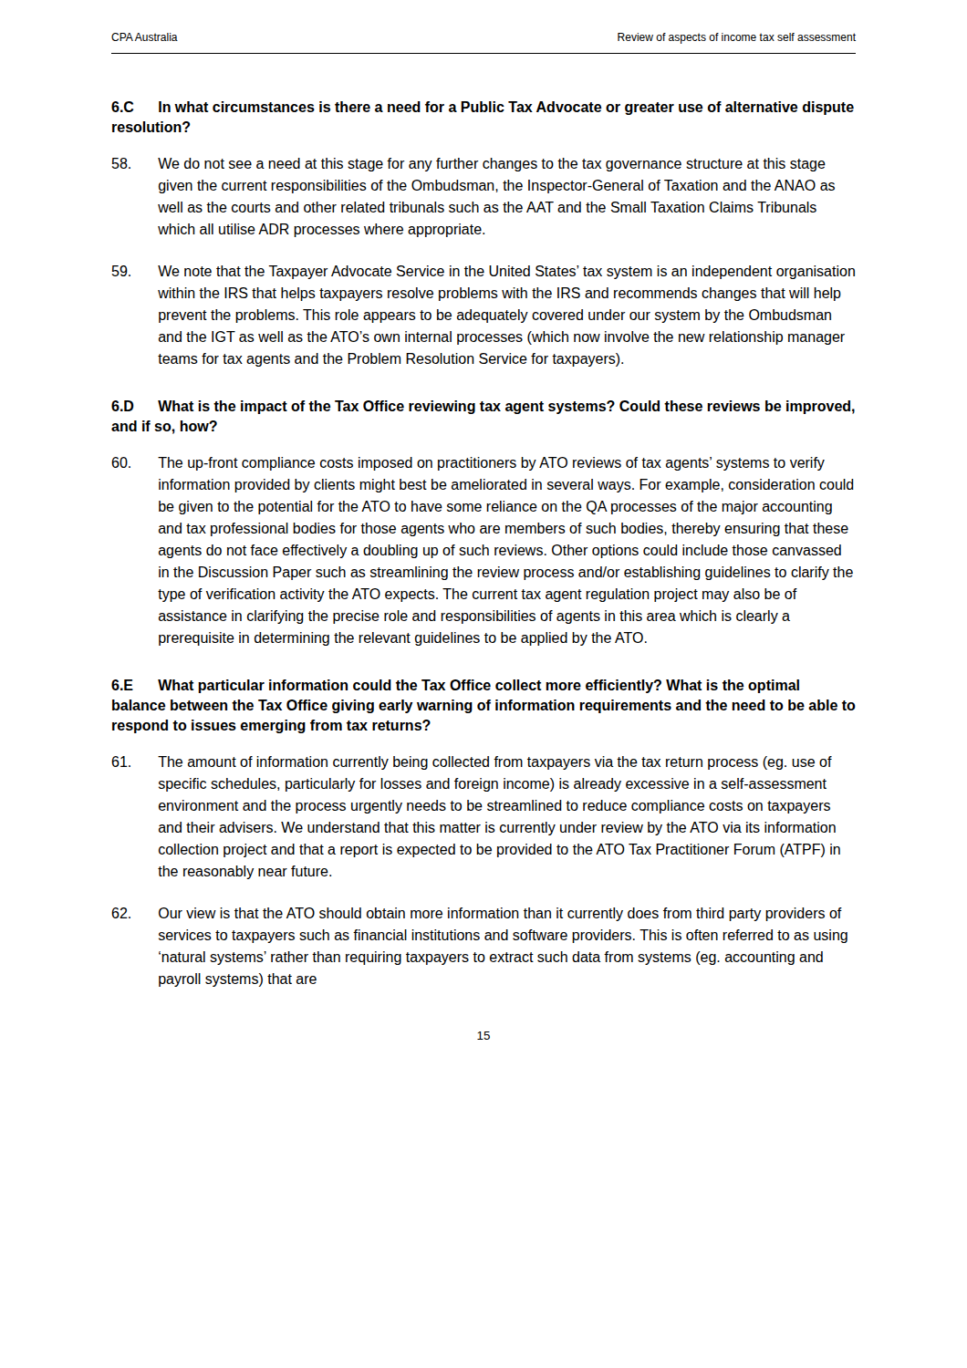CPA Australia Review of aspects of income tax self assessment
6.CIn what circumstances is there a need for a Public Tax Advocate or greater use of alternative dispute resolution?
58. We do not see a need at this stage for any further changes to the tax governance structure at this stage given the current responsibilities of the Ombudsman, the Inspector-General of Taxation and the ANAO as well as the courts and other related tribunals such as the AAT and the Small Taxation Claims Tribunals which all utilise ADR processes where appropriate.
59. We note that the Taxpayer Advocate Service in the United States’ tax system is an independent organisation within the IRS that helps taxpayers resolve problems with the IRS and recommends changes that will help prevent the problems. This role appears to be adequately covered under our system by the Ombudsman and the IGT as well as the ATO’s own internal processes (which now involve the new relationship manager teams for tax agents and the Problem Resolution Service for taxpayers).
6.DWhat is the impact of the Tax Office reviewing tax agent systems? Could these reviews be improved, and if so, how?
60. The up-front compliance costs imposed on practitioners by ATO reviews of tax agents’ systems to verify information provided by clients might best be ameliorated in several ways. For example, consideration could be given to the potential for the ATO to have some reliance on the QA processes of the major accounting and tax professional bodies for those agents who are members of such bodies, thereby ensuring that these agents do not face effectively a doubling up of such reviews. Other options could include those canvassed in the Discussion Paper such as streamlining the review process and/or establishing guidelines to clarify the type of verification activity the ATO expects. The current tax agent regulation project may also be of assistance in clarifying the precise role and responsibilities of agents in this area which is clearly a prerequisite in determining the relevant guidelines to be applied by the ATO.
6.EWhat particular information could the Tax Office collect more efficiently? What is the optimal balance between the Tax Office giving early warning of information requirements and the need to be able to respond to issues emerging from tax returns?
61. The amount of information currently being collected from taxpayers via the tax return process (eg. use of specific schedules, particularly for losses and foreign income) is already excessive in a self-assessment environment and the process urgently needs to be streamlined to reduce compliance costs on taxpayers and their advisers. We understand that this matter is currently under review by the ATO via its information collection project and that a report is expected to be provided to the ATO Tax Practitioner Forum (ATPF) in the reasonably near future.
62. Our view is that the ATO should obtain more information than it currently does from third party providers of services to taxpayers such as financial institutions and software providers. This is often referred to as using ‘natural systems’ rather than requiring taxpayers to extract such data from systems (eg. accounting and payroll systems) that are
15